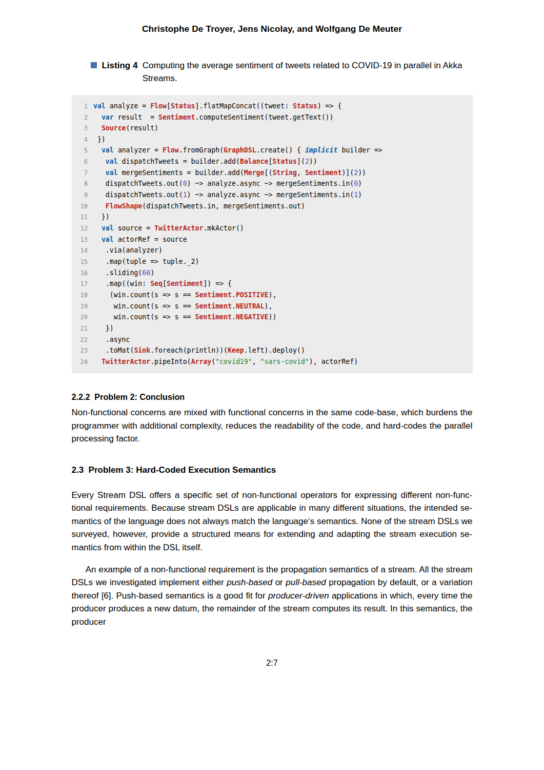Christophe De Troyer, Jens Nicolay, and Wolfgang De Meuter
Listing 4 Computing the average sentiment of tweets related to COVID-19 in parallel in Akka Streams.
1 val analyze = Flow[Status].flatMapConcat((tweet: Status) => {
2  var result  = Sentiment.computeSentiment(tweet.getText())
3  Source(result)
4 })
5  val analyzer = Flow.fromGraph(GraphDSL.create() { implicit builder =>
6   val dispatchTweets = builder.add(Balance[Status](2))
7   val mergeSentiments = builder.add(Merge[(String, Sentiment)](2))
8   dispatchTweets.out(0) ~> analyze.async ~> mergeSentiments.in(0)
9   dispatchTweets.out(1) ~> analyze.async ~> mergeSentiments.in(1)
10   FlowShape(dispatchTweets.in, mergeSentiments.out)
11  })
12  val source = TwitterActor.mkActor()
13  val actorRef = source
14   .via(analyzer)
15   .map(tuple => tuple._2)
16   .sliding(60)
17   .map((win: Seq[Sentiment]) => {
18    (win.count(s => s == Sentiment.POSITIVE),
19     win.count(s => s == Sentiment.NEUTRAL),
20     win.count(s => s == Sentiment.NEGATIVE))
21   })
22   .async
23   .toMat(Sink.foreach(println))(Keep.left).deploy()
24  TwitterActor.pipeInto(Array("covid19", "sars-covid"), actorRef)
2.2.2 Problem 2: Conclusion
Non-functional concerns are mixed with functional concerns in the same code-base, which burdens the programmer with additional complexity, reduces the readability of the code, and hard-codes the parallel processing factor.
2.3 Problem 3: Hard-Coded Execution Semantics
Every Stream DSL offers a specific set of non-functional operators for expressing different non-functional requirements. Because stream DSLs are applicable in many different situations, the intended semantics of the language does not always match the language‘s semantics. None of the stream DSLs we surveyed, however, provide a structured means for extending and adapting the stream execution semantics from within the DSL itself.
An example of a non-functional requirement is the propagation semantics of a stream. All the stream DSLs we investigated implement either push-based or pull-based propagation by default, or a variation thereof [6]. Push-based semantics is a good fit for producer-driven applications in which, every time the producer produces a new datum, the remainder of the stream computes its result. In this semantics, the producer
2:7